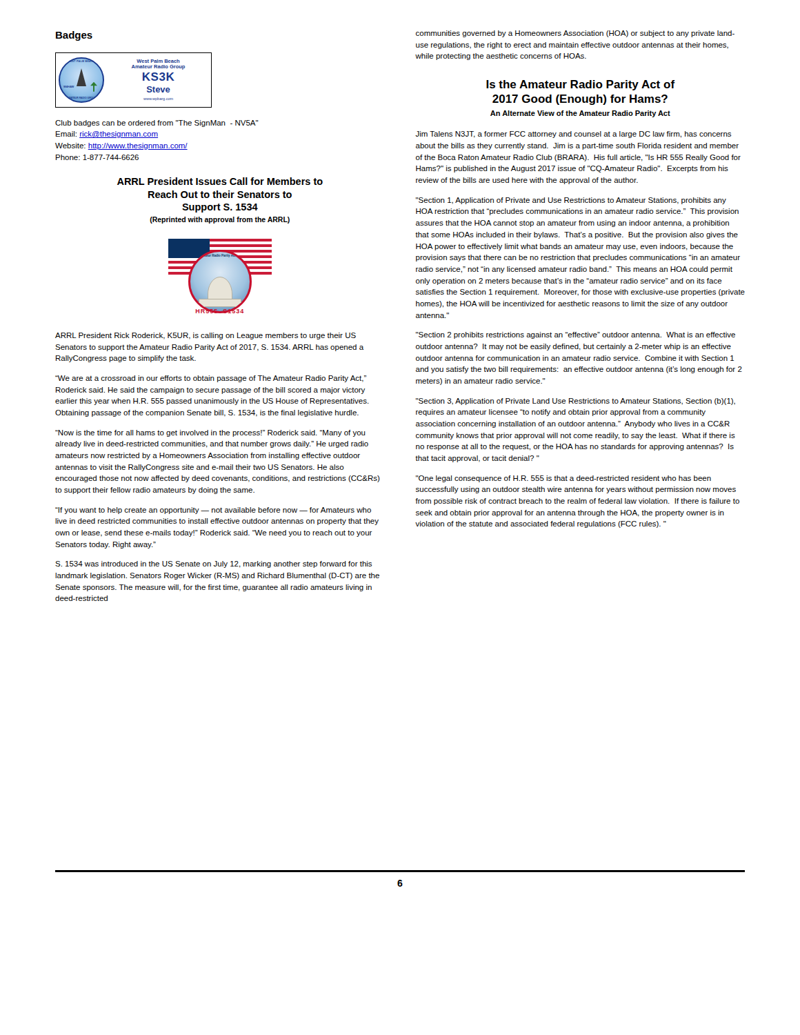Badges
WEST PALM BEACH
W4HAW
AMATEUR RADIO GROUP
West Palm Beach
Amateur Radio Group
KS3K
Steve
www.wpbarg.com
Club badges can be ordered from "The SignMan - NV5A"
Email: rick@thesignman.com
Website: http://www.thesignman.com/
Phone: 1-877-744-6626
ARRL President Issues Call for Members to
Reach Out to their Senators to
Support S. 1534
(Reprinted with approval from the ARRL)
The Amateur Radio Parity Act of 2017
HR555 S1534
ARRL President Rick Roderick, K5UR, is calling on League members to urge their US Senators to support the Amateur Radio Parity Act of 2017, S. 1534. ARRL has opened a RallyCongress page to simplify the task.
“We are at a crossroad in our efforts to obtain passage of The Amateur Radio Parity Act,” Roderick said. He said the campaign to secure passage of the bill scored a major victory earlier this year when H.R. 555 passed unanimously in the US House of Representatives. Obtaining passage of the companion Senate bill, S. 1534, is the final legislative hurdle.
“Now is the time for all hams to get involved in the process!” Roderick said. “Many of you already live in deed-restricted communities, and that number grows daily.” He urged radio amateurs now restricted by a Homeowners Association from installing effective outdoor antennas to visit the RallyCongress site and e-mail their two US Senators. He also encouraged those not now affected by deed covenants, conditions, and restrictions (CC&Rs) to support their fellow radio amateurs by doing the same.
“If you want to help create an opportunity — not available before now — for Amateurs who live in deed restricted communities to install effective outdoor antennas on property that they own or lease, send these e-mails today!” Roderick said. “We need you to reach out to your Senators today. Right away.”
S. 1534 was introduced in the US Senate on July 12, marking another step forward for this landmark legislation. Senators Roger Wicker (R-MS) and Richard Blumenthal (D-CT) are the Senate sponsors. The measure will, for the first time, guarantee all radio amateurs living in deed-restricted
communities governed by a Homeowners Association (HOA) or subject to any private land-use regulations, the right to erect and maintain effective outdoor antennas at their homes, while protecting the aesthetic concerns of HOAs.
Is the Amateur Radio Parity Act of
2017 Good (Enough) for Hams?
An Alternate View of the Amateur Radio Parity Act
Jim Talens N3JT, a former FCC attorney and counsel at a large DC law firm, has concerns about the bills as they currently stand. Jim is a part-time south Florida resident and member of the Boca Raton Amateur Radio Club (BRARA). His full article, "Is HR 555 Really Good for Hams?" is published in the August 2017 issue of "CQ-Amateur Radio". Excerpts from his review of the bills are used here with the approval of the author.
"Section 1, Application of Private and Use Restrictions to Amateur Stations, prohibits any HOA restriction that “precludes communications in an amateur radio service.” This provision assures that the HOA cannot stop an amateur from using an indoor antenna, a prohibition that some HOAs included in their bylaws. That’s a positive. But the provision also gives the HOA power to effectively limit what bands an amateur may use, even indoors, because the provision says that there can be no restriction that precludes communications “in an amateur radio service,” not “in any licensed amateur radio band.” This means an HOA could permit only operation on 2 meters because that’s in the “amateur radio service” and on its face satisfies the Section 1 requirement. Moreover, for those with exclusive-use properties (private homes), the HOA will be incentivized for aesthetic reasons to limit the size of any outdoor antenna."
"Section 2 prohibits restrictions against an “effective” outdoor antenna. What is an effective outdoor antenna? It may not be easily defined, but certainly a 2-meter whip is an effective outdoor antenna for communication in an amateur radio service. Combine it with Section 1 and you satisfy the two bill requirements: an effective outdoor antenna (it’s long enough for 2 meters) in an amateur radio service."
"Section 3, Application of Private Land Use Restrictions to Amateur Stations, Section (b)(1), requires an amateur licensee “to notify and obtain prior approval from a community association concerning installation of an outdoor antenna.” Anybody who lives in a CC&R community knows that prior approval will not come readily, to say the least. What if there is no response at all to the request, or the HOA has no standards for approving antennas? Is that tacit approval, or tacit denial? "
"One legal consequence of H.R. 555 is that a deed-restricted resident who has been successfully using an outdoor stealth wire antenna for years without permission now moves from possible risk of contract breach to the realm of federal law violation. If there is failure to seek and obtain prior approval for an antenna through the HOA, the property owner is in violation of the statute and associated federal regulations (FCC rules). "
6